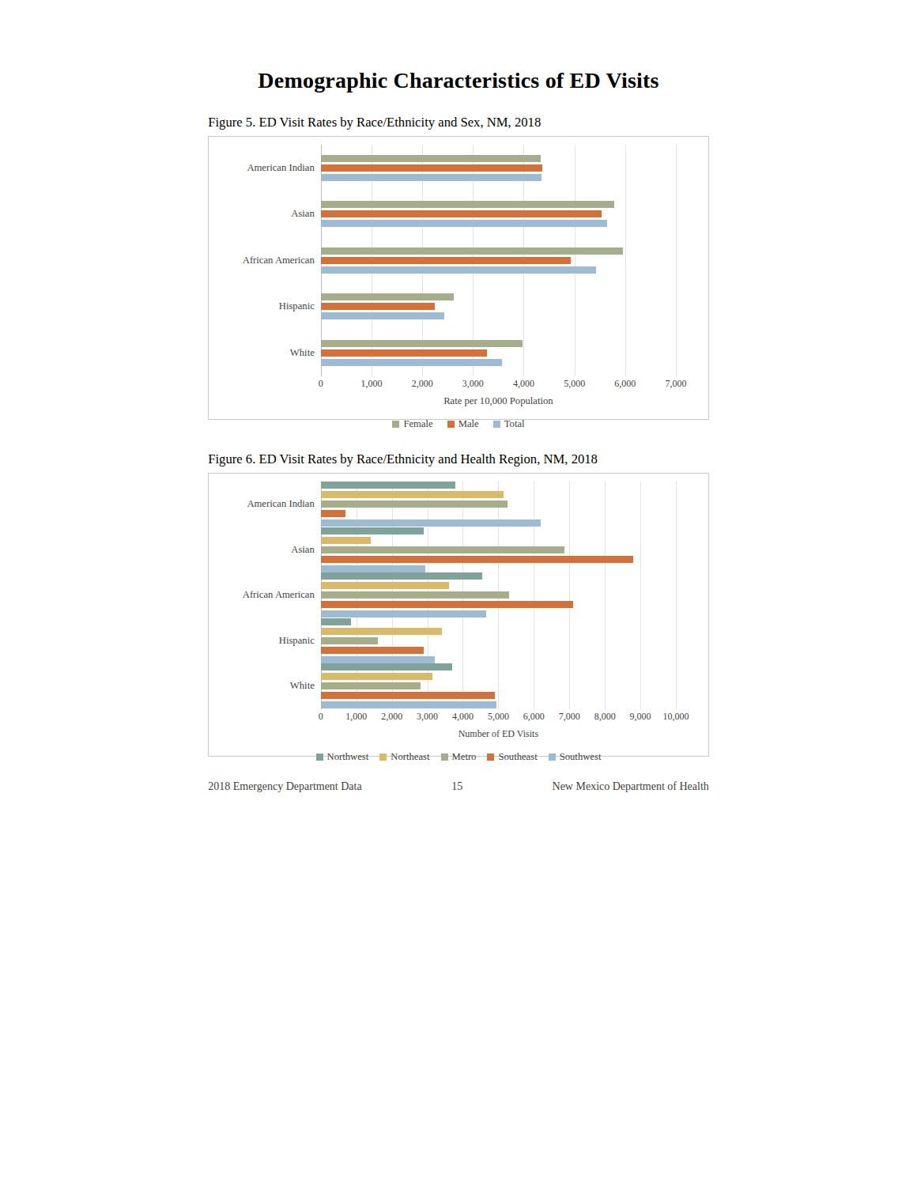Demographic Characteristics of ED Visits
Figure 5. ED Visit Rates by Race/Ethnicity and Sex, NM, 2018
American Indian
Asian
African American
Hispanic
White
0 1,000 2,000 3,000 4,000 5,000 6,000 7,000
Rate per 10,000 Population
Female Male Total
Figure 6. ED Visit Rates by Race/Ethnicity and Health Region, NM, 2018
American Indian
Asian
African American
Hispanic
White
0 1,000 2,000 3,000 4,000 5,000 6,000 7,000 8,000 9,000 10,000
Number of ED Visits
Northwest Northeast Metro Southeast Southwest
2018 Emergency Department Data
15
New Mexico Department of Health